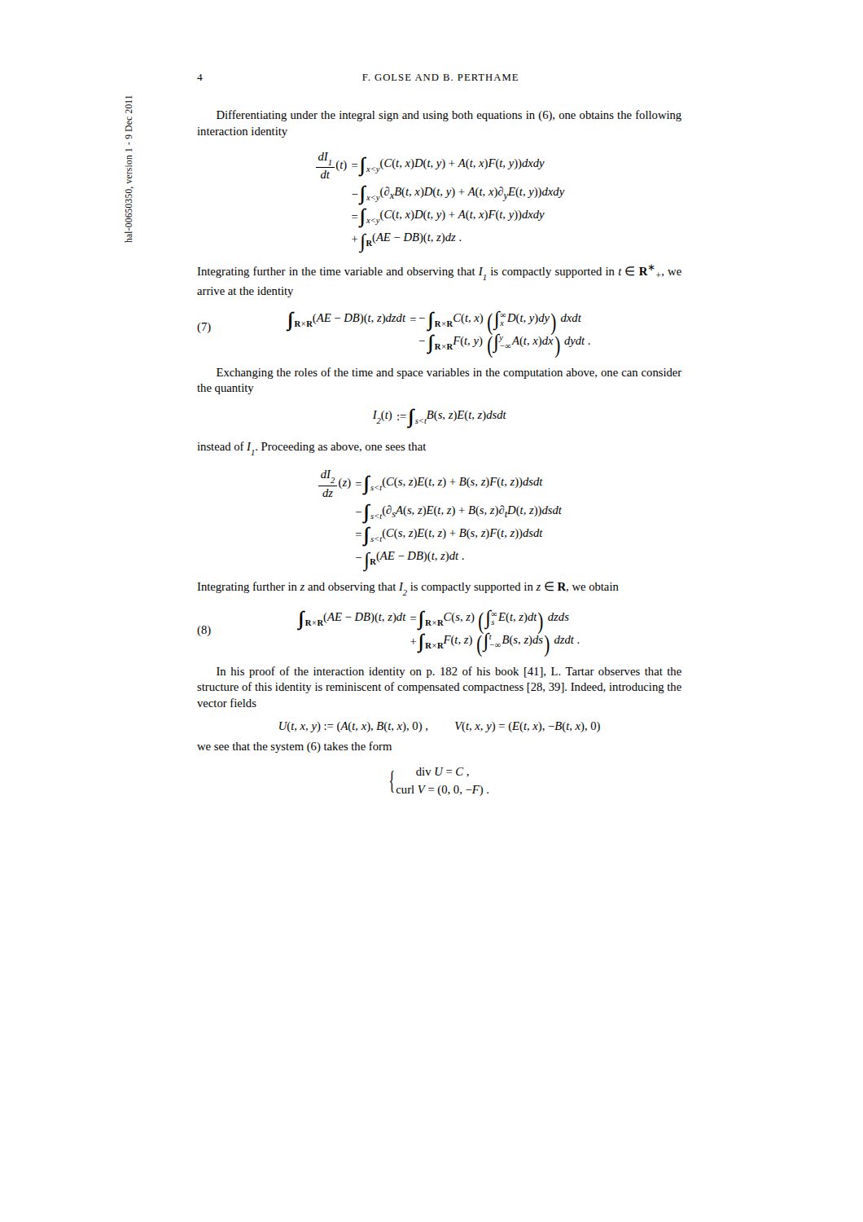hal-00650350, version 1 - 9 Dec 2011
4 F. GOLSE AND B. PERTHAME
Differentiating under the integral sign and using both equations in (6), one obtains the following interaction identity
dI 1 dt(t)
=
∫∫x<y(C(t, x)D(t, y) + A(t, x)F(t, y))dxdy
−
∫∫x<y(∂xB(t, x)D(t, y) + A(t, x)∂yE(t, y))dxdy
=
∫∫x<y(C(t, x)D(t, y) + A(t, x)F(t, y))dxdy
+
∫R(AE − DB)(t, z)dz .
Integrating further in the time variable and observing that I 1 is compactly supported in t ∈ R∗+, we arrive at the identity
(7)
∫∫R×R(AE − DB)(t, z)dzdt
=
− ∫∫R×R C(t, x) (∫∞x D(t, y)dy) dxdt
− ∫∫R×R F(t, y) (∫y−∞A(t, x)dx) dydt .
Exchanging the roles of the time and space variables in the computation above, one can consider the quantity
I 2(t)
:=
∫∫s<t B(s, z)E(t, z)dsdt
instead of I 1. Proceeding as above, one sees that
dI 2 dz(z)
=
∫∫s<t(C(s, z)E(t, z) + B(s, z)F(t, z))dsdt
−
∫∫s<t(∂sA(s, z)E(t, z) + B(s, z)∂tD(t, z))dsdt
=
∫∫s<t(C(s, z)E(t, z) + B(s, z)F(t, z))dsdt
−
∫R(AE − DB)(t, z)dt .
Integrating further in z and observing that I 2 is compactly supported in z ∈ R, we obtain
(8)
∫∫R×R(AE − DB)(t, z)dt
=
∫∫R×R C(s, z) (∫∞s E(t, z)dt) dzds
+
∫∫R×R F(t, z) (∫t−∞B(s, z)ds) dzdt .
In his proof of the interaction identity on p. 182 of his book [41], L. Tartar observes that the structure of this identity is reminiscent of compensated compactness [28, 39]. Indeed, introducing the vector fields
U(t, x, y) := (A(t, x), B(t, x), 0) , V(t, x, y) = (E(t, x), −B(t, x), 0)
we see that the system (6) takes the form
div U = C , curl V = (0, 0, −F) .